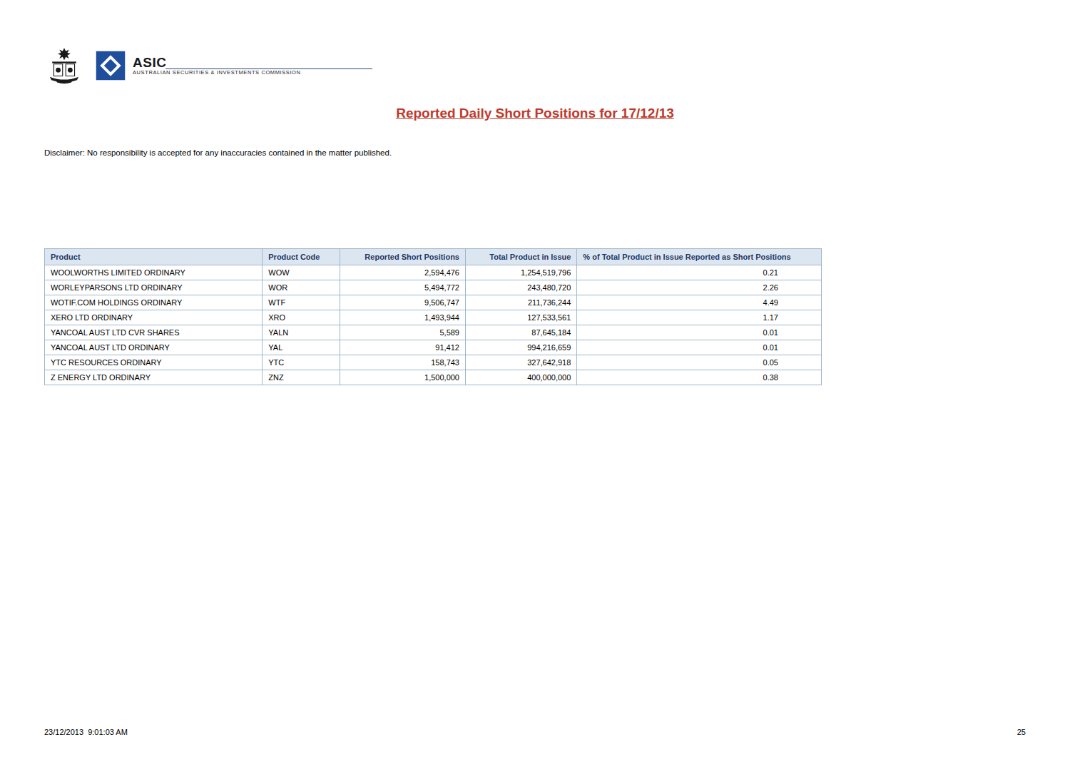ASIC Australian Securities & Investments Commission
Reported Daily Short Positions for 17/12/13
Disclaimer: No responsibility is accepted for any inaccuracies contained in the matter published.
| Product | Product Code | Reported Short Positions | Total Product in Issue | % of Total Product in Issue Reported as Short Positions |
| --- | --- | --- | --- | --- |
| WOOLWORTHS LIMITED ORDINARY | WOW | 2,594,476 | 1,254,519,796 | 0.21 |
| WORLEYPARSONS LTD ORDINARY | WOR | 5,494,772 | 243,480,720 | 2.26 |
| WOTIF.COM HOLDINGS ORDINARY | WTF | 9,506,747 | 211,736,244 | 4.49 |
| XERO LTD ORDINARY | XRO | 1,493,944 | 127,533,561 | 1.17 |
| YANCOAL AUST LTD CVR SHARES | YALN | 5,589 | 87,645,184 | 0.01 |
| YANCOAL AUST LTD ORDINARY | YAL | 91,412 | 994,216,659 | 0.01 |
| YTC RESOURCES ORDINARY | YTC | 158,743 | 327,642,918 | 0.05 |
| Z ENERGY LTD ORDINARY | ZNZ | 1,500,000 | 400,000,000 | 0.38 |
23/12/2013 9:01:03 AM
25